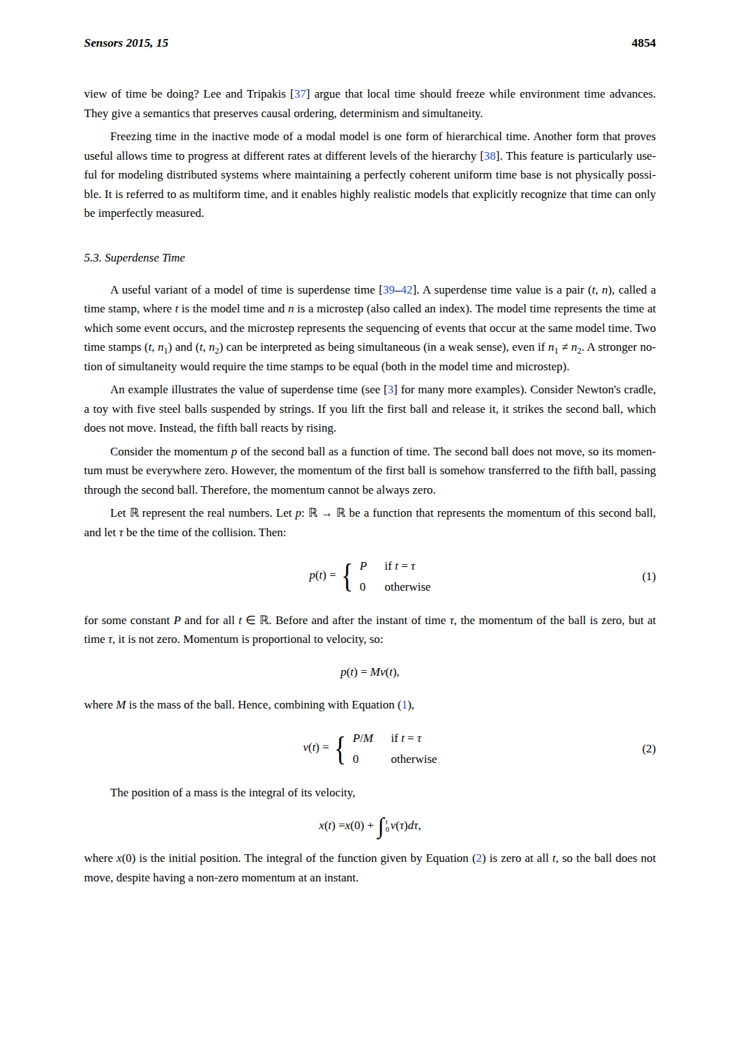Sensors 2015, 15 4854
view of time be doing? Lee and Tripakis [37] argue that local time should freeze while environment time advances. They give a semantics that preserves causal ordering, determinism and simultaneity.
Freezing time in the inactive mode of a modal model is one form of hierarchical time. Another form that proves useful allows time to progress at different rates at different levels of the hierarchy [38]. This feature is particularly useful for modeling distributed systems where maintaining a perfectly coherent uniform time base is not physically possible. It is referred to as multiform time, and it enables highly realistic models that explicitly recognize that time can only be imperfectly measured.
5.3. Superdense Time
A useful variant of a model of time is superdense time [39–42]. A superdense time value is a pair (t, n), called a time stamp, where t is the model time and n is a microstep (also called an index). The model time represents the time at which some event occurs, and the microstep represents the sequencing of events that occur at the same model time. Two time stamps (t, n1) and (t, n2) can be interpreted as being simultaneous (in a weak sense), even if n1 ≠ n2. A stronger notion of simultaneity would require the time stamps to be equal (both in the model time and microstep).
An example illustrates the value of superdense time (see [3] for many more examples). Consider Newton's cradle, a toy with five steel balls suspended by strings. If you lift the first ball and release it, it strikes the second ball, which does not move. Instead, the fifth ball reacts by rising.
Consider the momentum p of the second ball as a function of time. The second ball does not move, so its momentum must be everywhere zero. However, the momentum of the first ball is somehow transferred to the fifth ball, passing through the second ball. Therefore, the momentum cannot be always zero.
Let ℝ represent the real numbers. Let p: ℝ → ℝ be a function that represents the momentum of this second ball, and let τ be the time of the collision. Then:
p(t) = {
| P | if t = τ |
| 0 | otherwise |
(1)
for some constant P and for all t ∈ ℝ. Before and after the instant of time τ, the momentum of the ball is zero, but at time τ, it is not zero. Momentum is proportional to velocity, so:
p(t) = Mv(t),
where M is the mass of the ball. Hence, combining with Equation (1),
v(t) = {
| P / M | if t = τ |
| 0 | otherwise |
(2)
The position of a mass is the integral of its velocity,
x(t) = x(0) + ∫t 0 v(τ)dτ,
where x(0) is the initial position. The integral of the function given by Equation (2) is zero at all t, so the ball does not move, despite having a non-zero momentum at an instant.